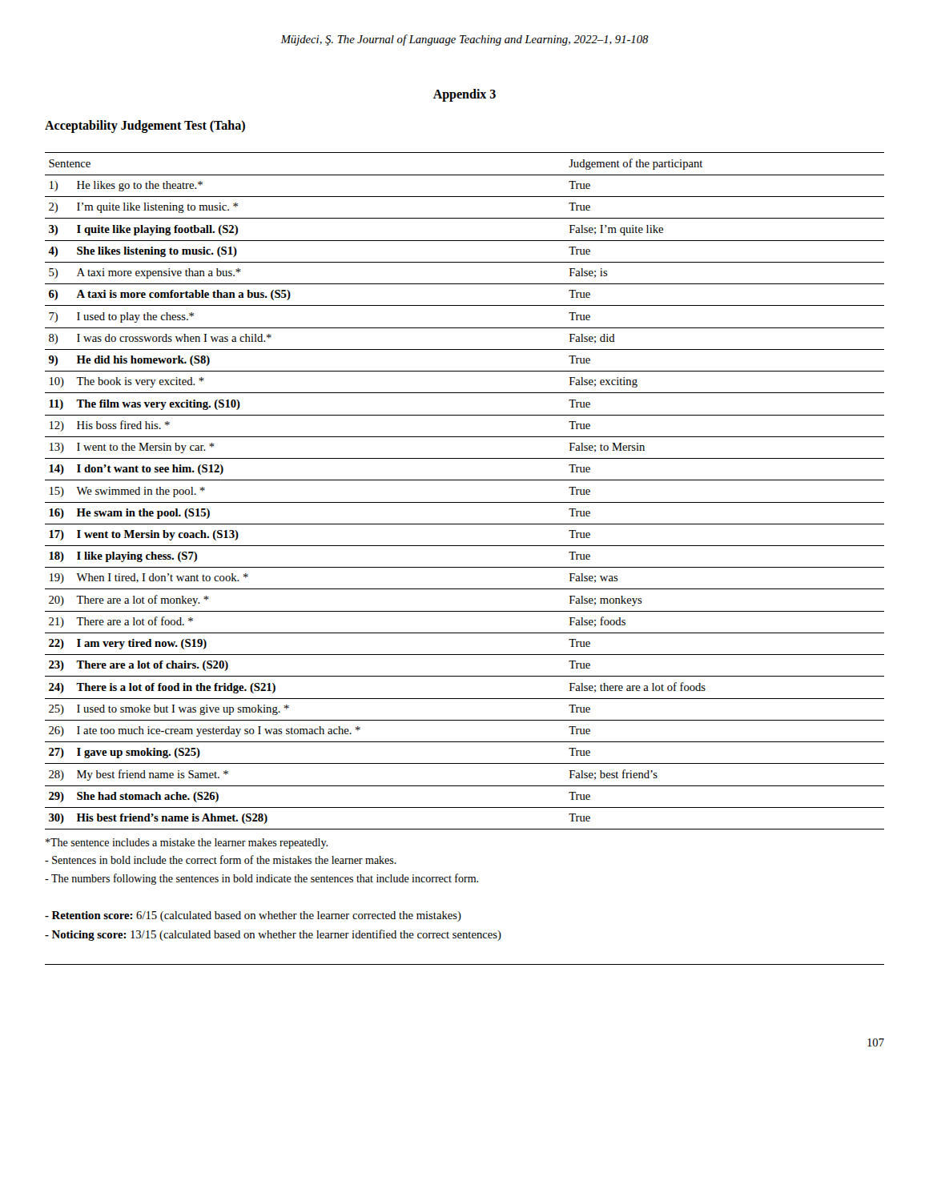Müjdeci, Ş. The Journal of Language Teaching and Learning, 2022–1, 91-108
Appendix 3
Acceptability Judgement Test (Taha)
| Sentence | Judgement of the participant |
| --- | --- |
| 1) He likes go to the theatre.* | True |
| 2) I’m quite like listening to music. * | True |
| 3) I quite like playing football. (S2) | False; I’m quite like |
| 4) She likes listening to music. (S1) | True |
| 5) A taxi more expensive than a bus.* | False; is |
| 6) A taxi is more comfortable than a bus. (S5) | True |
| 7) I used to play the chess.* | True |
| 8) I was do crosswords when I was a child.* | False; did |
| 9) He did his homework. (S8) | True |
| 10) The book is very excited. * | False; exciting |
| 11) The film was very exciting. (S10) | True |
| 12) His boss fired his. * | True |
| 13) I went to the Mersin by car. * | False; to Mersin |
| 14) I don’t want to see him. (S12) | True |
| 15) We swimmed in the pool. * | True |
| 16) He swam in the pool. (S15) | True |
| 17) I went to Mersin by coach. (S13) | True |
| 18) I like playing chess. (S7) | True |
| 19) When I tired, I don’t want to cook. * | False; was |
| 20) There are a lot of monkey. * | False; monkeys |
| 21) There are a lot of food. * | False; foods |
| 22) I am very tired now. (S19) | True |
| 23) There are a lot of chairs. (S20) | True |
| 24) There is a lot of food in the fridge. (S21) | False; there are a lot of foods |
| 25) I used to smoke but I was give up smoking. * | True |
| 26) I ate too much ice-cream yesterday so I was stomach ache. * | True |
| 27) I gave up smoking. (S25) | True |
| 28) My best friend name is Samet. * | False; best friend’s |
| 29) She had stomach ache. (S26) | True |
| 30) His best friend’s name is Ahmet. (S28) | True |
*The sentence includes a mistake the learner makes repeatedly.
- Sentences in bold include the correct form of the mistakes the learner makes.
- The numbers following the sentences in bold indicate the sentences that include incorrect form.
- Retention score: 6/15 (calculated based on whether the learner corrected the mistakes)
- Noticing score: 13/15 (calculated based on whether the learner identified the correct sentences)
107